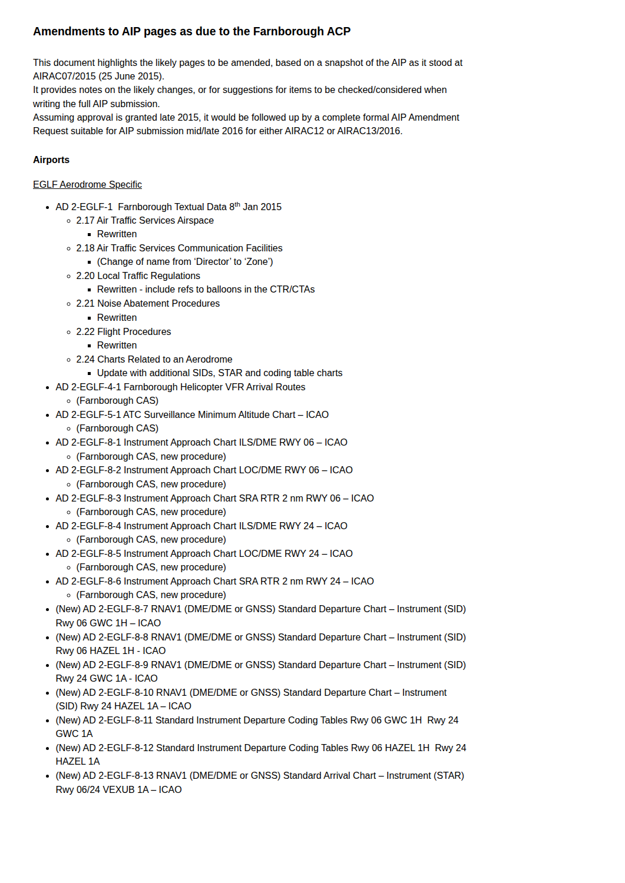Amendments to AIP pages as due to the Farnborough ACP
This document highlights the likely pages to be amended, based on a snapshot of the AIP as it stood at AIRAC07/2015 (25 June 2015).
It provides notes on the likely changes, or for suggestions for items to be checked/considered when writing the full AIP submission.
Assuming approval is granted late 2015, it would be followed up by a complete formal AIP Amendment Request suitable for AIP submission mid/late 2016 for either AIRAC12 or AIRAC13/2016.
Airports
EGLF Aerodrome Specific
AD 2-EGLF-1 Farnborough Textual Data 8th Jan 2015
2.17 Air Traffic Services Airspace
Rewritten
2.18 Air Traffic Services Communication Facilities
(Change of name from ‘Director’ to ‘Zone’)
2.20 Local Traffic Regulations
Rewritten - include refs to balloons in the CTR/CTAs
2.21 Noise Abatement Procedures
Rewritten
2.22 Flight Procedures
Rewritten
2.24 Charts Related to an Aerodrome
Update with additional SIDs, STAR and coding table charts
AD 2-EGLF-4-1 Farnborough Helicopter VFR Arrival Routes
(Farnborough CAS)
AD 2-EGLF-5-1 ATC Surveillance Minimum Altitude Chart – ICAO
(Farnborough CAS)
AD 2-EGLF-8-1 Instrument Approach Chart ILS/DME RWY 06 – ICAO
(Farnborough CAS, new procedure)
AD 2-EGLF-8-2 Instrument Approach Chart LOC/DME RWY 06 – ICAO
(Farnborough CAS, new procedure)
AD 2-EGLF-8-3 Instrument Approach Chart SRA RTR 2 nm RWY 06 – ICAO
(Farnborough CAS, new procedure)
AD 2-EGLF-8-4 Instrument Approach Chart ILS/DME RWY 24 – ICAO
(Farnborough CAS, new procedure)
AD 2-EGLF-8-5 Instrument Approach Chart LOC/DME RWY 24 – ICAO
(Farnborough CAS, new procedure)
AD 2-EGLF-8-6 Instrument Approach Chart SRA RTR 2 nm RWY 24 – ICAO
(Farnborough CAS, new procedure)
(New) AD 2-EGLF-8-7 RNAV1 (DME/DME or GNSS) Standard Departure Chart – Instrument (SID) Rwy 06 GWC 1H – ICAO
(New) AD 2-EGLF-8-8 RNAV1 (DME/DME or GNSS) Standard Departure Chart – Instrument (SID) Rwy 06 HAZEL 1H - ICAO
(New) AD 2-EGLF-8-9 RNAV1 (DME/DME or GNSS) Standard Departure Chart – Instrument (SID) Rwy 24 GWC 1A - ICAO
(New) AD 2-EGLF-8-10 RNAV1 (DME/DME or GNSS) Standard Departure Chart – Instrument (SID) Rwy 24 HAZEL 1A – ICAO
(New) AD 2-EGLF-8-11 Standard Instrument Departure Coding Tables Rwy 06 GWC 1H Rwy 24 GWC 1A
(New) AD 2-EGLF-8-12 Standard Instrument Departure Coding Tables Rwy 06 HAZEL 1H Rwy 24 HAZEL 1A
(New) AD 2-EGLF-8-13 RNAV1 (DME/DME or GNSS) Standard Arrival Chart – Instrument (STAR) Rwy 06/24 VEXUB 1A – ICAO